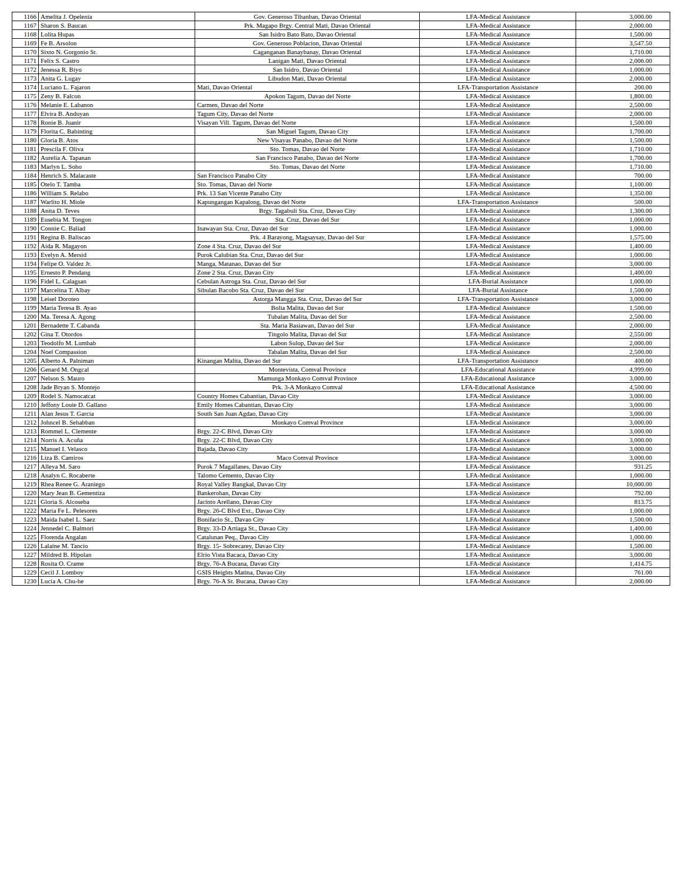| 1166 | Amelita J. Opelenia | Gov. Generoso Tibanban, Davao Oriental | LFA-Medical Assistance | 3,000.00 |
| 1167 | Sharon S. Baucan | Prk. Magapo Brgy. Central Mati, Davao Oriental | LFA-Medical Assistance | 2,000.00 |
| 1168 | Lolita Hupas | San Isidro Bato Bato, Davao Oriental | LFA-Medical Assistance | 1,500.00 |
| 1169 | Fe B. Arsolon | Gov. Generoso Poblacion, Davao Oriental | LFA-Medical Assistance | 3,547.50 |
| 1170 | Sixto N. Gorgonio Sr. | Caganganan Banaybanay, Davao Oriental | LFA-Medical Assistance | 1,710.00 |
| 1171 | Felix S. Castro | Lanigan Mati, Davao Oriental | LFA-Medical Assistance | 2,006.00 |
| 1172 | Jenessa R. Biyo | San Isidro, Davao Oriental | LFA-Medical Assistance | 1,000.00 |
| 1173 | Anita G. Lugay | Libudon Mati, Davao Oriental | LFA-Medical Assistance | 2,000.00 |
| 1174 | Luciano L. Fajaron | Mati, Davao Oriental | LFA-Transportation Assistance | 200.00 |
| 1175 | Zeny B. Falcon | Apokon Tagum, Davao del Norte | LFA-Medical Assistance | 1,800.00 |
| 1176 | Melanie E. Labanon | Carmen, Davao del Norte | LFA-Medical Assistance | 2,500.00 |
| 1177 | Elvira B. Anduyan | Tagum City, Davao del Norte | LFA-Medical Assistance | 2,000.00 |
| 1178 | Ronie B. Juanir | Visayan Vill. Tagum, Davao del Norte | LFA-Medical Assistance | 1,500.00 |
| 1179 | Florita C. Bahinting | San Miguel Tagum, Davao City | LFA-Medical Assistance | 1,700.00 |
| 1180 | Gloria B. Atos | New Visayas Panabo, Davao del Norte | LFA-Medical Assistance | 1,500.00 |
| 1181 | Prescila F. Oliva | Sto. Tomas, Davao del Norte | LFA-Medical Assistance | 1,710.00 |
| 1182 | Aurelia A. Tapanan | San Francisco Panabo, Davao del Norte | LFA-Medical Assistance | 1,700.00 |
| 1183 | Marlyn L. Soho | Sto. Tomas, Davao del Norte | LFA-Medical Assistance | 1,710.00 |
| 1184 | Henrich S. Malacaste | San Francisco Panabo City | LFA-Medical Assistance | 700.00 |
| 1185 | Otelo T. Tamba | Sto. Tomas, Davao del Norte | LFA-Medical Assistance | 1,100.00 |
| 1186 | William S. Relabo | Prk. 13 San Vicente Panabo City | LFA-Medical Assistance | 1,350.00 |
| 1187 | Warlito H. Miole | Kapungangan Kapalong, Davao del Norte | LFA-Transportation Assistance | 500.00 |
| 1188 | Anita D. Teves | Brgy. Tagabuli Sta. Cruz, Davao City | LFA-Medical Assistance | 1,300.00 |
| 1189 | Eusebia M. Tongon | Sta. Cruz, Davao del Sur | LFA-Medical Assistance | 1,000.00 |
| 1190 | Connie C. Baliad | Inawayan Sta. Cruz, Davao del Sur | LFA-Medical Assistance | 1,000.00 |
| 1191 | Regina B. Baliscao | Prk. 4 Barayong, Magsaysay, Davao del Sur | LFA-Medical Assistance | 1,575.00 |
| 1192 | Aida R. Magayon | Zone 4 Sta. Cruz, Davao del Sur | LFA-Medical Assistance | 1,400.00 |
| 1193 | Evelyn A. Mersid | Purok Calubian Sta. Cruz, Davao del Sur | LFA-Medical Assistance | 1,000.00 |
| 1194 | Felipe O. Valdez Jr. | Manga, Matanao, Davao del Sur | LFA-Medical Assistance | 3,000.00 |
| 1195 | Ernesto P. Pendang | Zone 2 Sta. Cruz, Davao City | LFA-Medical Assistance | 1,400.00 |
| 1196 | Fidel L. Calagsan | Cebulan Astroga Sta. Cruz, Davao del Sur | LFA-Burial Assistance | 1,000.00 |
| 1197 | Marcelina T. Albay | Sibulan Bacobo Sta. Cruz, Davao del Sur | LFA-Burial Assistance | 1,500.00 |
| 1198 | Leisel Doroteo | Astorga Mangga Sta. Cruz, Davao del Sur | LFA-Transportation Assistance | 3,000.00 |
| 1199 | Maria Teresa B. Ayao | Bolia Malita, Davao del Sur | LFA-Medical Assistance | 1,500.00 |
| 1200 | Ma. Teresa A. Agong | Tubalan Malita, Davao del Sur | LFA-Medical Assistance | 2,500.00 |
| 1201 | Bernadette T. Cabanda | Sta. Maria Basiawan, Davao del Sur | LFA-Medical Assistance | 2,000.00 |
| 1202 | Gina T. Otordos | Tingolo Malita, Davao del Sur | LFA-Medical Assistance | 2,550.00 |
| 1203 | Teodolfo M. Lumbab | Labon Sulop, Davao del Sur | LFA-Medical Assistance | 2,000.00 |
| 1204 | Noel Compassion | Tabalan Malita, Davao del Sur | LFA-Medical Assistance | 2,500.00 |
| 1205 | Alberto A. Palniman | Kinangan Malita, Davao del Sur | LFA-Transportation Assistance | 400.00 |
| 1206 | Genard M. Ongcal | Montevista, Comval Province | LFA-Educational Assistance | 4,999.00 |
| 1207 | Nelson S. Mauro | Mamunga Monkayo Comval Province | LFA-Educational Assistance | 3,000.00 |
| 1208 | Jade Bryan S. Montejo | Prk. 3-A Monkayo Comval | LFA-Educational Assistance | 4,500.00 |
| 1209 | Rodel S. Namocatcat | Country Homes Cabantian, Davao City | LFA-Medical Assistance | 3,000.00 |
| 1210 | Jeffony Louie D. Gallano | Emily Homes Cabantian, Davao City | LFA-Medical Assistance | 3,000.00 |
| 1211 | Alan Jesus T. Garcia | South San Juan Agdao, Davao City | LFA-Medical Assistance | 3,000.00 |
| 1212 | Johncel B. Sehabban | Monkayo Comval Province | LFA-Medical Assistance | 3,000.00 |
| 1213 | Rommel L. Clemente | Brgy. 22-C Blvd, Davao City | LFA-Medical Assistance | 3,000.00 |
| 1214 | Norris A. Acuña | Brgy. 22-C Blvd, Davao City | LFA-Medical Assistance | 3,000.00 |
| 1215 | Manuel I. Velasco | Bajada, Davao City | LFA-Medical Assistance | 3,000.00 |
| 1216 | Liza B. Camiros | Maco Comval Province | LFA-Medical Assistance | 3,000.00 |
| 1217 | Alleya M. Saro | Purok 7 Magallanes, Davao City | LFA-Medical Assistance | 931.25 |
| 1218 | Analyn C. Rocaberte | Talomo Cemento, Davao City | LFA-Medical Assistance | 1,000.00 |
| 1219 | Rhea Renee G. Araniego | Royal Valley Bangkal, Davao City | LFA-Medical Assistance | 10,000.00 |
| 1220 | Mary Jean B. Gementiza | Bankerohan, Davao City | LFA-Medical Assistance | 792.00 |
| 1221 | Gloria S. Alcoseba | Jacinto Arellano, Davao City | LFA-Medical Assistance | 813.75 |
| 1222 | Maria Fe L. Pelesores | Brgy. 26-C Blvd Ext., Davao City | LFA-Medical Assistance | 1,000.00 |
| 1223 | Maida Isabel L. Saez | Bonifacio St., Davao City | LFA-Medical Assistance | 1,500.00 |
| 1224 | Jennedel C. Balmori | Brgy. 33-D Artiaga St., Davao City | LFA-Medical Assistance | 1,400.00 |
| 1225 | Florenda Angalan | Catalunan Peq., Davao City | LFA-Medical Assistance | 1,000.00 |
| 1226 | Lalaine M. Tancio | Brgy. 15- Sobrecarey, Davao City | LFA-Medical Assistance | 1,500.00 |
| 1227 | Mildred B. Hipolan | Elrio Vista Bacaca, Davao City | LFA-Medical Assistance | 3,000.00 |
| 1228 | Rosita O. Crame | Brgy. 76-A Bucana, Davao City | LFA-Medical Assistance | 1,414.75 |
| 1229 | Cecil J. Lomboy | GSIS Heights Matina, Davao City | LFA-Medical Assistance | 761.00 |
| 1230 | Lucia A. Chu-he | Brgy. 76-A St. Bucana, Davao City | LFA-Medical Assistance | 2,000.00 |